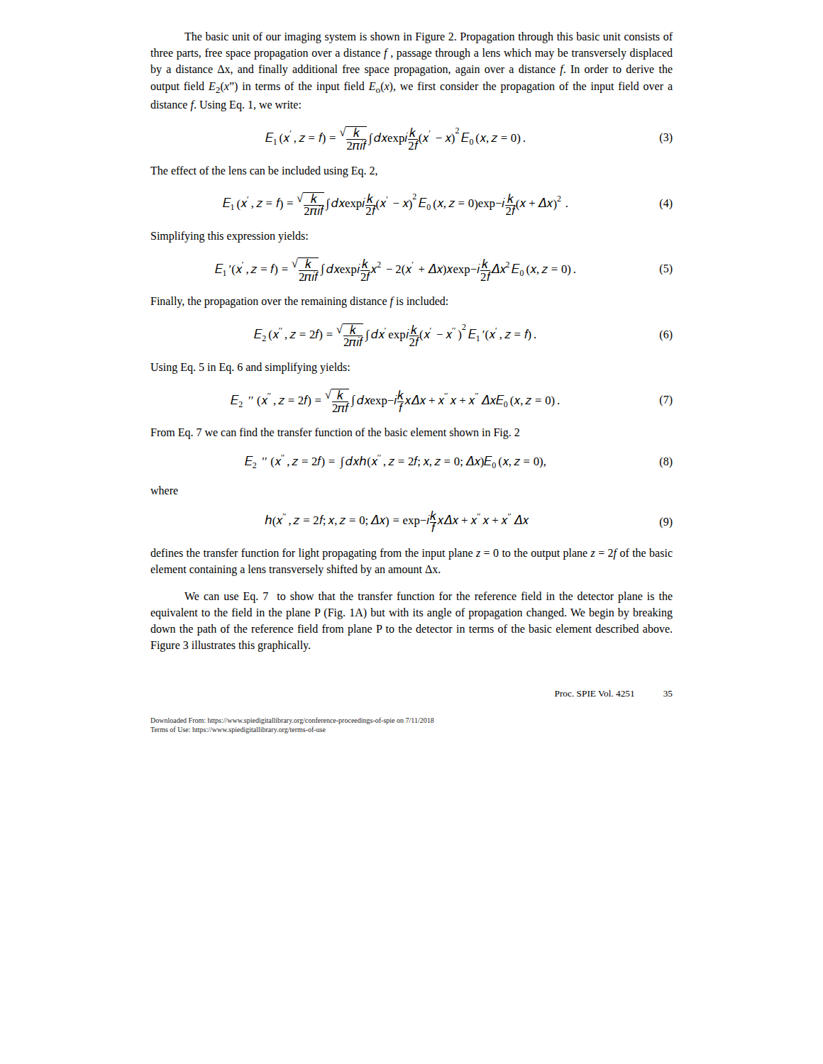The basic unit of our imaging system is shown in Figure 2. Propagation through this basic unit consists of three parts, free space propagation over a distance f , passage through a lens which may be transversely displaced by a distance Δx, and finally additional free space propagation, again over a distance f. In order to derive the output field E2(x”) in terms of the input field Eo(x), we first consider the propagation of the input field over a distance f. Using Eq. 1, we write:
E1 (x′,z=f) = k2πif ∫dx exp ik2f (x′−x)2 E0 (x,z=0).
(3)
The effect of the lens can be included using Eq. 2,
E1 (x′,z=f) = k2πif ∫dx exp ik2f (x′−x)2 E0 (x,z=0) exp −ik2f (x+Δx)2 .
(4)
Simplifying this expression yields:
E1′ (x′,z=f) = k2πif ∫dx exp ik2f x2 −2 (x′+Δx) x exp −ik2f Δx2 E0 (x,z=0).
(5)
Finally, the propagation over the remaining distance f is included:
E2 (x′′,z=2f) = k2πif ∫dx′ exp ik2f (x′−x′′)2 E1′ (x′,z=f).
(6)
Using Eq. 5 in Eq. 6 and simplifying yields:
E2′′ (x′′,z=2f) = k2πf ∫dx exp −ikf xΔx +x′′x +x′′Δx E0 (x,z=0).
(7)
From Eq. 7 we can find the transfer function of the basic element shown in Fig. 2
E2′′ (x′′,z=2f) = ∫dx h(x′′,z=2f;x,z=0;Δx) E0 (x,z=0),
(8)
where
h(x′′,z=2f;x,z=0;Δx) = exp −ikf xΔx +x′′x +x′′Δx
(9)
defines the transfer function for light propagating from the input plane z = 0 to the output plane z = 2f of the basic element containing a lens transversely shifted by an amount Δx.
We can use Eq. 7 to show that the transfer function for the reference field in the detector plane is the equivalent to the field in the plane P (Fig. 1A) but with its angle of propagation changed. We begin by breaking down the path of the reference field from plane P to the detector in terms of the basic element described above. Figure 3 illustrates this graphically.
Proc. SPIE Vol. 425135
Downloaded From: https://www.spiedigitallibrary.org/conference-proceedings-of-spie on 7/11/2018
Terms of Use: https://www.spiedigitallibrary.org/terms-of-use